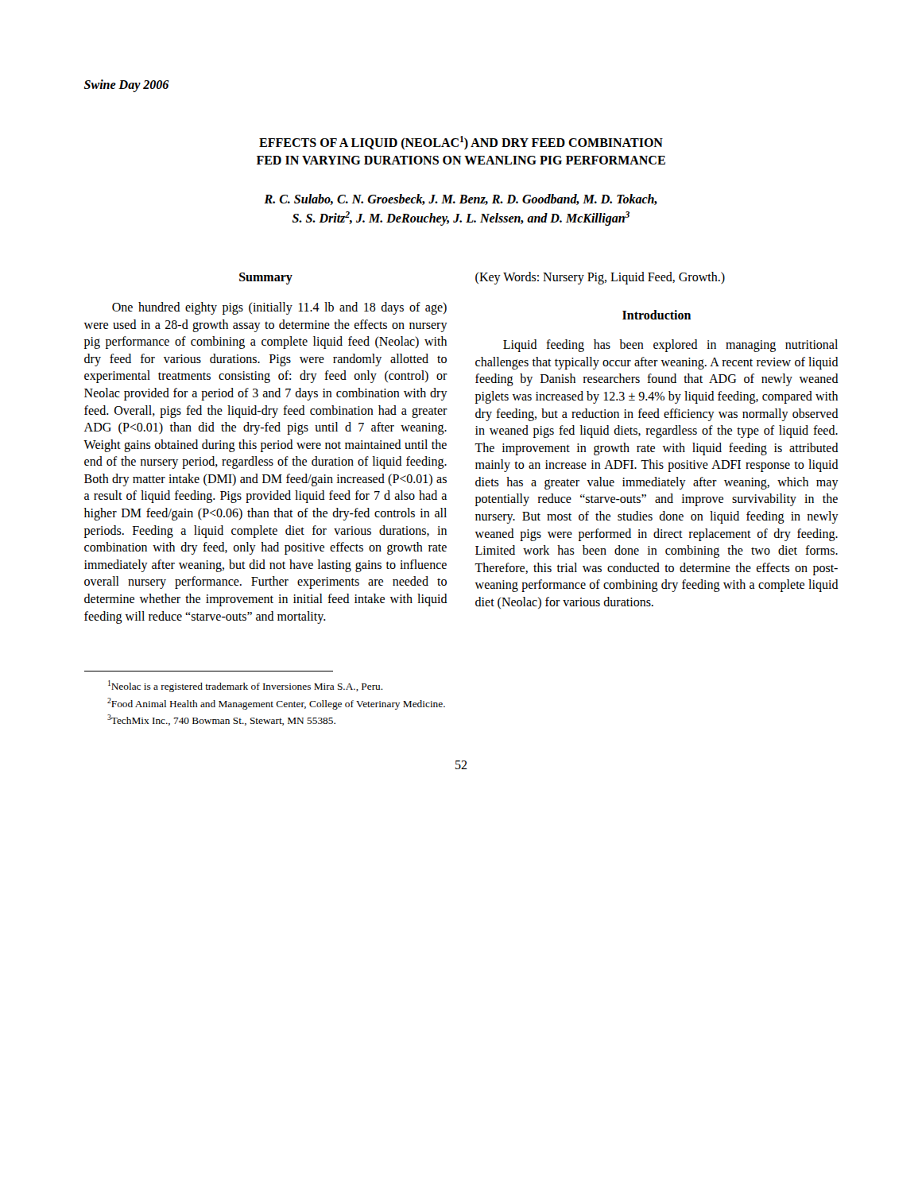Swine Day 2006
Effects of a Liquid (Neolac1) and Dry Feed Combination
Fed in Varying Durations on Weanling Pig Performance
R. C. Sulabo, C. N. Groesbeck, J. M. Benz, R. D. Goodband, M. D. Tokach,
S. S. Dritz2, J. M. DeRouchey, J. L. Nelssen, and D. McKilligan3
Summary
One hundred eighty pigs (initially 11.4 lb and 18 days of age) were used in a 28-d growth assay to determine the effects on nursery pig performance of combining a complete liquid feed (Neolac) with dry feed for various durations. Pigs were randomly allotted to experimental treatments consisting of: dry feed only (control) or Neolac provided for a period of 3 and 7 days in combination with dry feed. Overall, pigs fed the liquid-dry feed combination had a greater ADG (P<0.01) than did the dry-fed pigs until d 7 after weaning. Weight gains obtained during this period were not maintained until the end of the nursery period, regardless of the duration of liquid feeding. Both dry matter intake (DMI) and DM feed/gain increased (P<0.01) as a result of liquid feeding. Pigs provided liquid feed for 7 d also had a higher DM feed/gain (P<0.06) than that of the dry-fed controls in all periods. Feeding a liquid complete diet for various durations, in combination with dry feed, only had positive effects on growth rate immediately after weaning, but did not have lasting gains to influence overall nursery performance. Further experiments are needed to determine whether the improvement in initial feed intake with liquid feeding will reduce “starve-outs” and mortality.
(Key Words: Nursery Pig, Liquid Feed, Growth.)
Introduction
Liquid feeding has been explored in managing nutritional challenges that typically occur after weaning. A recent review of liquid feeding by Danish researchers found that ADG of newly weaned piglets was increased by 12.3 ± 9.4% by liquid feeding, compared with dry feeding, but a reduction in feed efficiency was normally observed in weaned pigs fed liquid diets, regardless of the type of liquid feed. The improvement in growth rate with liquid feeding is attributed mainly to an increase in ADFI. This positive ADFI response to liquid diets has a greater value immediately after weaning, which may potentially reduce “starve-outs” and improve survivability in the nursery. But most of the studies done on liquid feeding in newly weaned pigs were performed in direct replacement of dry feeding. Limited work has been done in combining the two diet forms. Therefore, this trial was conducted to determine the effects on post-weaning performance of combining dry feeding with a complete liquid diet (Neolac) for various durations.
1Neolac is a registered trademark of Inversiones Mira S.A., Peru.
2Food Animal Health and Management Center, College of Veterinary Medicine.
3TechMix Inc., 740 Bowman St., Stewart, MN 55385.
52